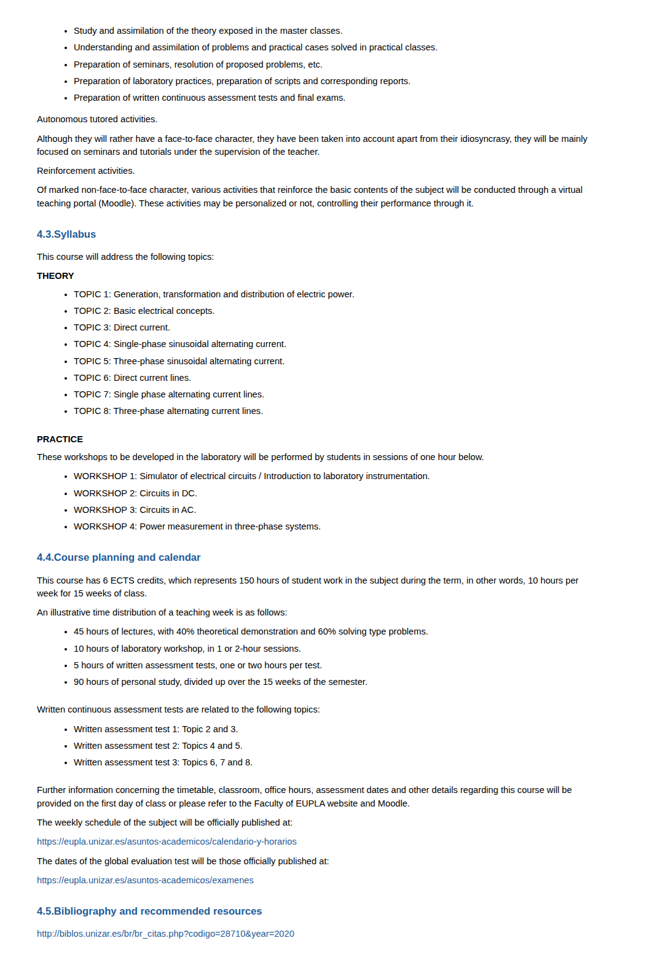Study and assimilation of the theory exposed in the master classes.
Understanding and assimilation of problems and practical cases solved in practical classes.
Preparation of seminars, resolution of proposed problems, etc.
Preparation of laboratory practices, preparation of scripts and corresponding reports.
Preparation of written continuous assessment tests and final exams.
Autonomous tutored activities.
Although they will rather have a face-to-face character, they have been taken into account apart from their idiosyncrasy, they will be mainly focused on seminars and tutorials under the supervision of the teacher.
Reinforcement activities.
Of marked non-face-to-face character, various activities that reinforce the basic contents of the subject will be conducted through a virtual teaching portal (Moodle). These activities may be personalized or not, controlling their performance through it.
4.3.Syllabus
This course will address the following topics:
THEORY
TOPIC 1: Generation, transformation and distribution of electric power.
TOPIC 2: Basic electrical concepts.
TOPIC 3: Direct current.
TOPIC 4: Single-phase sinusoidal alternating current.
TOPIC 5: Three-phase sinusoidal alternating current.
TOPIC 6: Direct current lines.
TOPIC 7: Single phase alternating current lines.
TOPIC 8: Three-phase alternating current lines.
PRACTICE
These workshops to be developed in the laboratory will be performed by students in sessions of one hour below.
WORKSHOP 1: Simulator of electrical circuits / Introduction to laboratory instrumentation.
WORKSHOP 2: Circuits in DC.
WORKSHOP 3: Circuits in AC.
WORKSHOP 4: Power measurement in three-phase systems.
4.4.Course planning and calendar
This course has 6 ECTS credits, which represents 150 hours of student work in the subject during the term, in other words, 10 hours per week for 15 weeks of class.
An illustrative time distribution of a teaching week is as follows:
45 hours of lectures, with 40% theoretical demonstration and 60% solving type problems.
10 hours of laboratory workshop, in 1 or 2-hour sessions.
5 hours of written assessment tests, one or two hours per test.
90 hours of personal study, divided up over the 15 weeks of the semester.
Written continuous assessment tests are related to the following topics:
Written assessment test 1: Topic 2 and 3.
Written assessment test 2: Topics 4 and 5.
Written assessment test 3: Topics 6, 7 and 8.
Further information concerning the timetable, classroom, office hours, assessment dates and other details regarding this course will be provided on the first day of class or please refer to the Faculty of EUPLA website and Moodle.
The weekly schedule of the subject will be officially published at:
https://eupla.unizar.es/asuntos-academicos/calendario-y-horarios
The dates of the global evaluation test will be those officially published at:
https://eupla.unizar.es/asuntos-academicos/examenes
4.5.Bibliography and recommended resources
http://biblos.unizar.es/br/br_citas.php?codigo=28710&year=2020